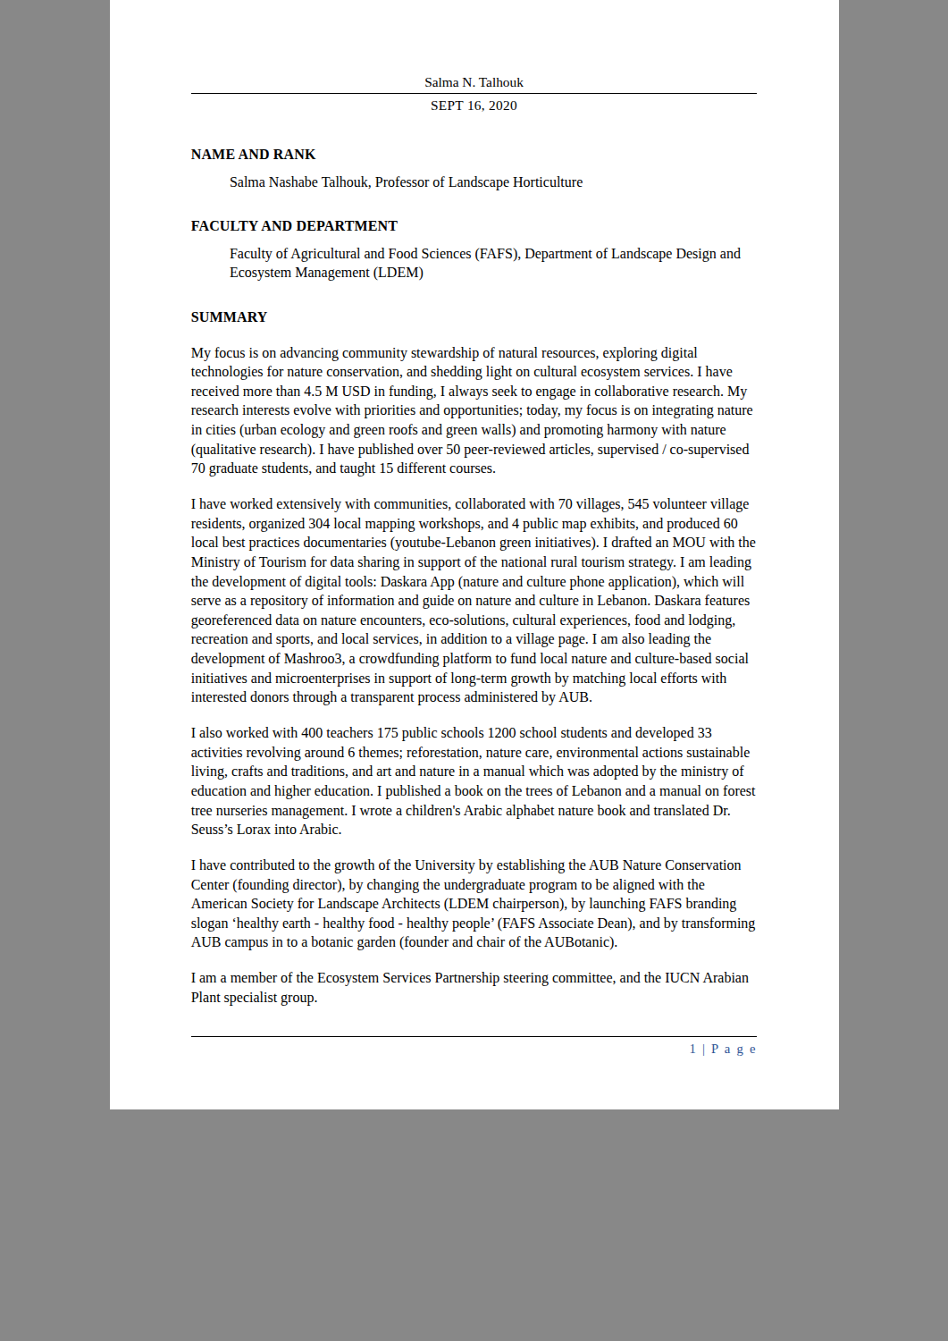Salma N. Talhouk
SEPT 16, 2020
Name and Rank
Salma Nashabe Talhouk, Professor of Landscape Horticulture
Faculty and Department
Faculty of Agricultural and Food Sciences (FAFS), Department of Landscape Design and Ecosystem Management (LDEM)
Summary
My focus is on advancing community stewardship of natural resources, exploring digital technologies for nature conservation, and shedding light on cultural ecosystem services. I have received more than 4.5 M USD in funding, I always seek to engage in collaborative research. My research interests evolve with priorities and opportunities; today, my focus is on integrating nature in cities (urban ecology and green roofs and green walls) and promoting harmony with nature (qualitative research). I have published over 50 peer-reviewed articles, supervised / co-supervised 70 graduate students, and taught 15 different courses.
I have worked extensively with communities, collaborated with 70 villages, 545 volunteer village residents, organized 304 local mapping workshops, and 4 public map exhibits, and produced 60 local best practices documentaries (youtube-Lebanon green initiatives). I drafted an MOU with the Ministry of Tourism for data sharing in support of the national rural tourism strategy. I am leading the development of digital tools: Daskara App (nature and culture phone application), which will serve as a repository of information and guide on nature and culture in Lebanon. Daskara features georeferenced data on nature encounters, eco-solutions, cultural experiences, food and lodging, recreation and sports, and local services, in addition to a village page. I am also leading the development of Mashroo3, a crowdfunding platform to fund local nature and culture-based social initiatives and microenterprises in support of long-term growth by matching local efforts with interested donors through a transparent process administered by AUB.
I also worked with 400 teachers 175 public schools 1200 school students and developed 33 activities revolving around 6 themes; reforestation, nature care, environmental actions sustainable living, crafts and traditions, and art and nature in a manual which was adopted by the ministry of education and higher education. I published a book on the trees of Lebanon and a manual on forest tree nurseries management. I wrote a children's Arabic alphabet nature book and translated Dr. Seuss’s Lorax into Arabic.
I have contributed to the growth of the University by establishing the AUB Nature Conservation Center (founding director), by changing the undergraduate program to be aligned with the American Society for Landscape Architects (LDEM chairperson), by launching FAFS branding slogan ‘healthy earth - healthy food - healthy people’ (FAFS Associate Dean), and by transforming AUB campus in to a botanic garden (founder and chair of the AUBotanic).
I am a member of the Ecosystem Services Partnership steering committee, and the IUCN Arabian Plant specialist group.
1 | P a g e